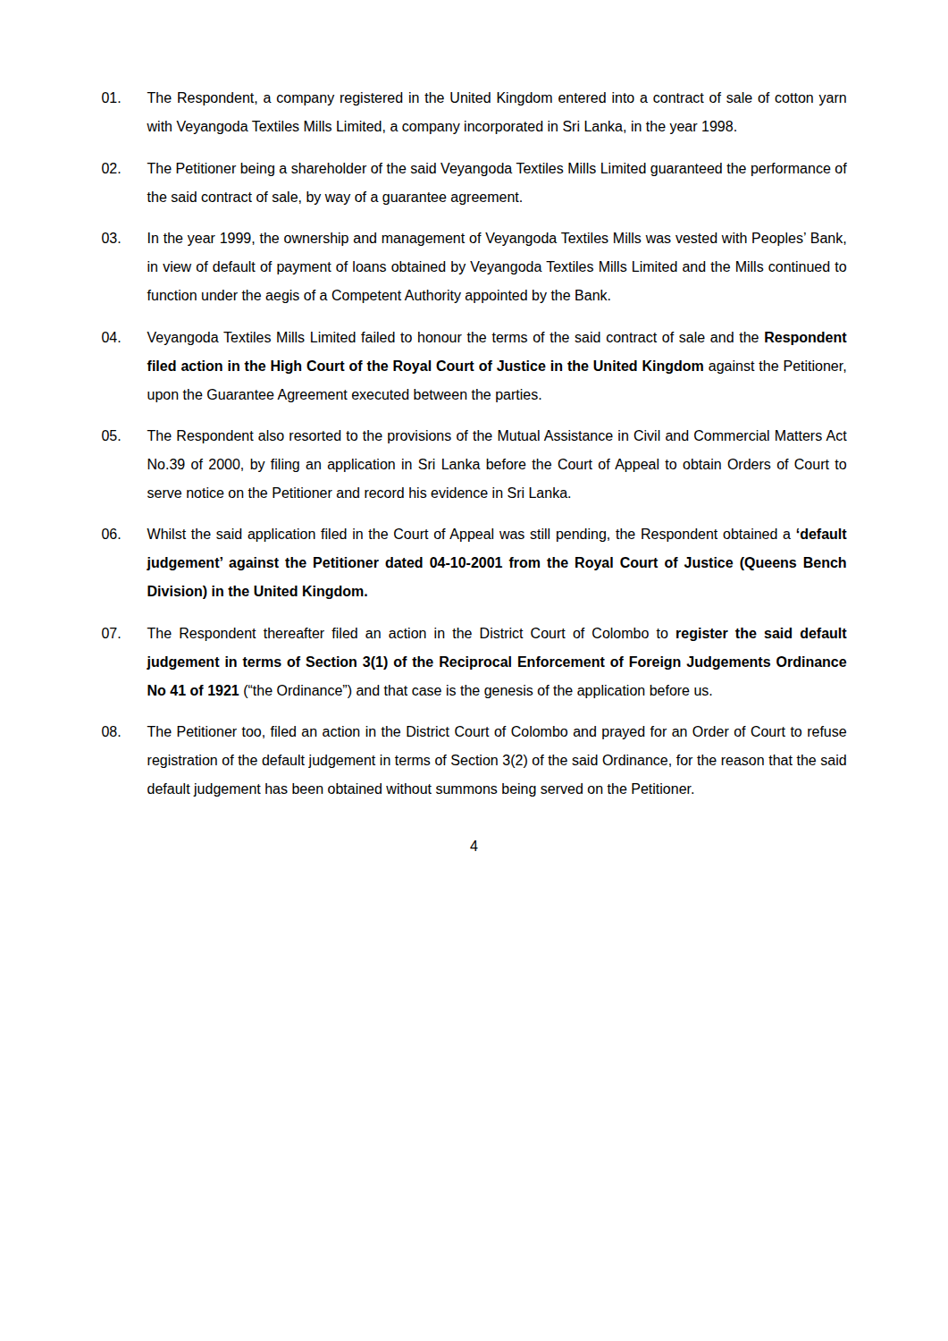The Respondent, a company registered in the United Kingdom entered into a contract of sale of cotton yarn with Veyangoda Textiles Mills Limited, a company incorporated in Sri Lanka, in the year 1998.
The Petitioner being a shareholder of the said Veyangoda Textiles Mills Limited guaranteed the performance of the said contract of sale, by way of a guarantee agreement.
In the year 1999, the ownership and management of Veyangoda Textiles Mills was vested with Peoples’ Bank, in view of default of payment of loans obtained by Veyangoda Textiles Mills Limited and the Mills continued to function under the aegis of a Competent Authority appointed by the Bank.
Veyangoda Textiles Mills Limited failed to honour the terms of the said contract of sale and the Respondent filed action in the High Court of the Royal Court of Justice in the United Kingdom against the Petitioner, upon the Guarantee Agreement executed between the parties.
The Respondent also resorted to the provisions of the Mutual Assistance in Civil and Commercial Matters Act No.39 of 2000, by filing an application in Sri Lanka before the Court of Appeal to obtain Orders of Court to serve notice on the Petitioner and record his evidence in Sri Lanka.
Whilst the said application filed in the Court of Appeal was still pending, the Respondent obtained a ‘default judgement’ against the Petitioner dated 04-10-2001 from the Royal Court of Justice (Queens Bench Division) in the United Kingdom.
The Respondent thereafter filed an action in the District Court of Colombo to register the said default judgement in terms of Section 3(1) of the Reciprocal Enforcement of Foreign Judgements Ordinance No 41 of 1921 (“the Ordinance”) and that case is the genesis of the application before us.
The Petitioner too, filed an action in the District Court of Colombo and prayed for an Order of Court to refuse registration of the default judgement in terms of Section 3(2) of the said Ordinance, for the reason that the said default judgement has been obtained without summons being served on the Petitioner.
4